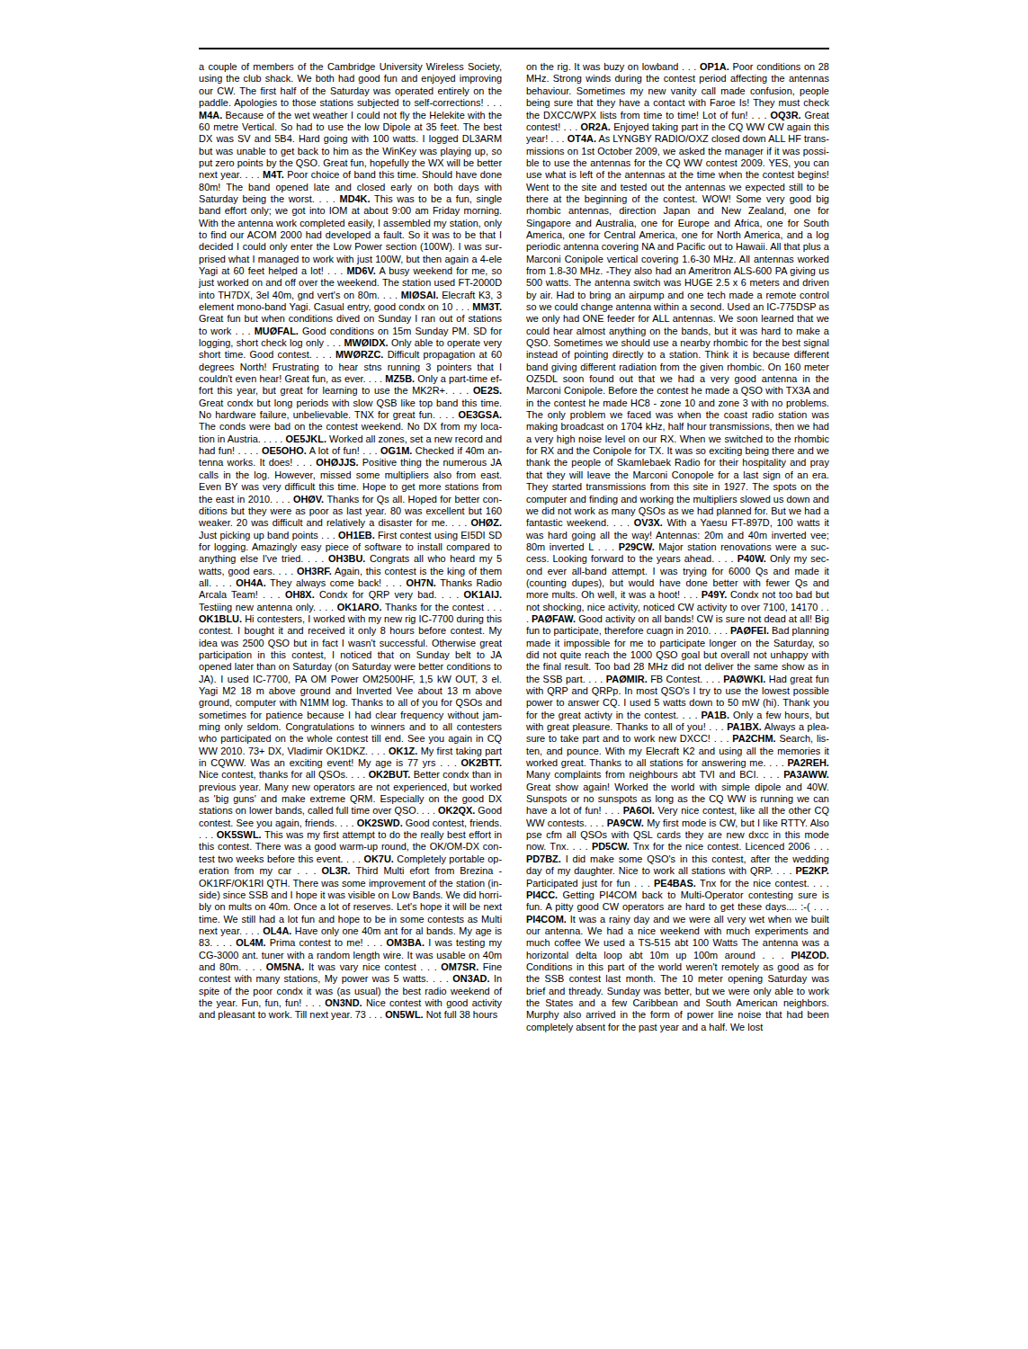a couple of members of the Cambridge University Wireless Society, using the club shack. We both had good fun and enjoyed improving our CW. The first half of the Saturday was operated entirely on the paddle. Apologies to those stations subjected to self-corrections! . . . M4A. Because of the wet weather I could not fly the Helekite with the 60 metre Vertical. So had to use the low Dipole at 35 feet. The best DX was SV and 5B4. Hard going with 100 watts. I logged DL3ARM but was unable to get back to him as the WinKey was playing up, so put zero points by the QSO. Great fun, hopefully the WX will be better next year. . . . M4T. Poor choice of band this time. Should have done 80m! The band opened late and closed early on both days with Saturday being the worst. . . . MD4K. This was to be a fun, single band effort only; we got into IOM at about 9:00 am Friday morning. With the antenna work completed easily, I assembled my station, only to find our ACOM 2000 had developed a fault. So it was to be that I decided I could only enter the Low Power section (100W). I was surprised what I managed to work with just 100W, but then again a 4-ele Yagi at 60 feet helped a lot! . . . MD6V. A busy weekend for me, so just worked on and off over the weekend. The station used FT-2000D into TH7DX, 3el 40m, gnd vert's on 80m. . . . MIØSAI. Elecraft K3, 3 element mono-band Yagi. Casual entry, good condx on 10 . . . MM3T. Great fun but when conditions dived on Sunday I ran out of stations to work . . . MUØFAL. Good conditions on 15m Sunday PM. SD for logging, short check log only . . . MWØIDX. Only able to operate very short time. Good contest. . . . MWØRZC. Difficult propagation at 60 degrees North! Frustrating to hear stns running 3 pointers that I couldn't even hear! Great fun, as ever. . . . MZ5B. Only a part-time effort this year, but great for learning to use the MK2R+. . . . OE2S. Great condx but long periods with slow QSB like top band this time. No hardware failure, unbelievable. TNX for great fun. . . . OE3GSA. The conds were bad on the contest weekend. No DX from my location in Austria. . . . . OE5JKL. Worked all zones, set a new record and had fun! . . . . OE5OHO. A lot of fun! . . . OG1M. Checked if 40m antenna works. It does! . . . OHØJJS. Positive thing the numerous JA calls in the log. However, missed some multipliers also from east. Even BY was very difficult this time. Hope to get more stations from the east in 2010. . . . OHØV. Thanks for Qs all. Hoped for better conditions but they were as poor as last year. 80 was excellent but 160 weaker. 20 was difficult and relatively a disaster for me. . . . OHØZ. Just picking up band points . . . OH1EB. First contest using EI5DI SD for logging. Amazingly easy piece of software to install compared to anything else I've tried. . . . OH3BU. Congrats all who heard my 5 watts, good ears. . . . OH3RF. Again, this contest is the king of them all. . . . OH4A. They always come back! . . . OH7N. Thanks Radio Arcala Team! . . . OH8X. Condx for QRP very bad. . . . OK1AIJ. Testiing new antenna only. . . . OK1ARO. Thanks for the contest . . . OK1BLU. Hi contesters, I worked with my new rig IC-7700 during this contest. I bought it and received it only 8 hours before contest. My idea was 2500 QSO but in fact I wasn't successful. Otherwise great participation in this contest, I noticed that on Sunday belt to JA opened later than on Saturday (on Saturday were better conditions to JA). I used IC-7700, PA OM Power OM2500HF, 1,5 kW OUT, 3 el. Yagi M2 18 m above ground and Inverted Vee about 13 m above ground, computer with N1MM log. Thanks to all of you for QSOs and sometimes for patience because I had clear frequency without jamming only seldom. Congratulations to winners and to all contesters who participated on the whole contest till end. See you again in CQ WW 2010. 73+ DX, Vladimir OK1DKZ. . . . OK1Z. My first taking part in CQWW. Was an exciting event! My age is 77 yrs . . . OK2BTT. Nice contest, thanks for all QSOs. . . . OK2BUT. Better condx than in previous year. Many new operators are not experienced, but worked as 'big guns' and make extreme QRM. Especially on the good DX stations on lower bands, called full time over QSO. . . . OK2QX. Good contest. See you again, friends. . . . OK2SWD. Good contest, friends. . . . OK5SWL. This was my first attempt to do the really best effort in this contest. There was a good warm-up round, the OK/OM-DX contest two weeks before this event. . . . OK7U. Completely portable operation from my car . . . OL3R. Third Multi efort from Brezina - OK1RF/OK1RI QTH. There was some improvement of the station (inside) since SSB and I hope it was visible on Low Bands. We did horribly on mults on 40m. Once a lot of reserves. Let's hope it will be next time. We still had a lot fun and hope to be in some contests as Multi next year. . . . OL4A. Have only one 40m ant for al bands. My age is 83. . . . OL4M. Prima contest to me! . . . OM3BA. I was testing my CG-3000 ant. tuner with a random length wire. It was usable on 40m and 80m. . . . OM5NA. It was vary nice contest . . . OM7SR. Fine contest with many stations, My power was 5 watts. . . . ON3AD. In spite of the poor condx it was (as usual) the best radio weekend of the year. Fun, fun, fun! . . . ON3ND. Nice contest with good activity and pleasant to work. Till next year. 73 . . . ON5WL. Not full 38 hours
on the rig. It was buzy on lowband . . . OP1A. Poor conditions on 28 MHz. Strong winds during the contest period affecting the antennas behaviour. Sometimes my new vanity call made confusion, people being sure that they have a contact with Faroe Is! They must check the DXCC/WPX lists from time to time! Lot of fun! . . . OQ3R. Great contest! . . . OR2A. Enjoyed taking part in the CQ WW CW again this year! . . . OT4A. As LYNGBY RADIO/OXZ closed down ALL HF transmissions on 1st October 2009, we asked the manager if it was possible to use the antennas for the CQ WW contest 2009. YES, you can use what is left of the antennas at the time when the contest begins! Went to the site and tested out the antennas we expected still to be there at the beginning of the contest. WOW! Some very good big rhombic antennas, direction Japan and New Zealand, one for Singapore and Australia, one for Europe and Africa, one for South America, one for Central America, one for North America, and a log periodic antenna covering NA and Pacific out to Hawaii. All that plus a Marconi Conipole vertical covering 1.6-30 MHz. All antennas worked from 1.8-30 MHz. -They also had an Ameritron ALS-600 PA giving us 500 watts. The antenna switch was HUGE 2.5 x 6 meters and driven by air. Had to bring an airpump and one tech made a remote control so we could change antenna within a second. Used an IC-775DSP as we only had ONE feeder for ALL antennas. We soon learned that we could hear almost anything on the bands, but it was hard to make a QSO. Sometimes we should use a nearby rhombic for the best signal instead of pointing directly to a station. Think it is because different band giving different radiation from the given rhombic. On 160 meter OZ5DL soon found out that we had a very good antenna in the Marconi Conipole. Before the contest he made a QSO with TX3A and in the contest he made HC8 - zone 10 and zone 3 with no problems. The only problem we faced was when the coast radio station was making broadcast on 1704 kHz, half hour transmissions, then we had a very high noise level on our RX. When we switched to the rhombic for RX and the Conipole for TX. It was so exciting being there and we thank the people of Skamlebaek Radio for their hospitality and pray that they will leave the Marconi Conopole for a last sign of an era. They started transmissions from this site in 1927. The spots on the computer and finding and working the multipliers slowed us down and we did not work as many QSOs as we had planned for. But we had a fantastic weekend. . . . OV3X. With a Yaesu FT-897D, 100 watts it was hard going all the way! Antennas: 20m and 40m inverted vee; 80m inverted L . . . P29CW. Major station renovations were a success. Looking forward to the years ahead. . . . P40W. Only my second ever all-band attempt. I was trying for 6000 Qs and made it (counting dupes), but would have done better with fewer Qs and more mults. Oh well, it was a hoot! . . . P49Y. Condx not too bad but not shocking, nice activity, noticed CW activity to over 7100, 14170 . . . PAØFAW. Good activity on all bands! CW is sure not dead at all! Big fun to participate, therefore cuagn in 2010. . . . PAØFEI. Bad planning made it impossible for me to participate longer on the Saturday, so did not quite reach the 1000 QSO goal but overall not unhappy with the final result. Too bad 28 MHz did not deliver the same show as in the SSB part. . . . PAØMIR. FB Contest. . . . PAØWKI. Had great fun with QRP and QRPp. In most QSO's I try to use the lowest possible power to answer CQ. I used 5 watts down to 50 mW (hi). Thank you for the great activty in the contest. . . . PA1B. Only a few hours, but with great pleasure. Thanks to all of you! . . . PA1BX. Always a pleasure to take part and to work new DXCC! . . . PA2CHM. Search, listen, and pounce. With my Elecraft K2 and using all the memories it worked great. Thanks to all stations for answering me. . . . PA2REH. Many complaints from neighbours abt TVI and BCI. . . . PA3AWW. Great show again! Worked the world with simple dipole and 40W. Sunspots or no sunspots as long as the CQ WW is running we can have a lot of fun! . . . PA6OI. Very nice contest, like all the other CQ WW contests. . . . PA9CW. My first mode is CW, but I like RTTY. Also pse cfm all QSOs with QSL cards they are new dxcc in this mode now. Tnx. . . . PD5CW. Tnx for the nice contest. Licenced 2006 . . . PD7BZ. I did make some QSO's in this contest, after the wedding day of my daughter. Nice to work all stations with QRP. . . . PE2KP. Participated just for fun . . . PE4BAS. Tnx for the nice contest. . . . PI4CC. Getting PI4COM back to Multi-Operator contesting sure is fun. A pitty good CW operators are hard to get these days.... :-( . . . PI4COM. It was a rainy day and we were all very wet when we built our antenna. We had a nice weekend with much experiments and much coffee We used a TS-515 abt 100 Watts The antenna was a horizontal delta loop abt 10m up 100m around . . . PI4ZOD. Conditions in this part of the world weren't remotely as good as for the SSB contest last month. The 10 meter opening Saturday was brief and thready. Sunday was better, but we were only able to work the States and a few Caribbean and South American neighbors. Murphy also arrived in the form of power line noise that had been completely absent for the past year and a half. We lost